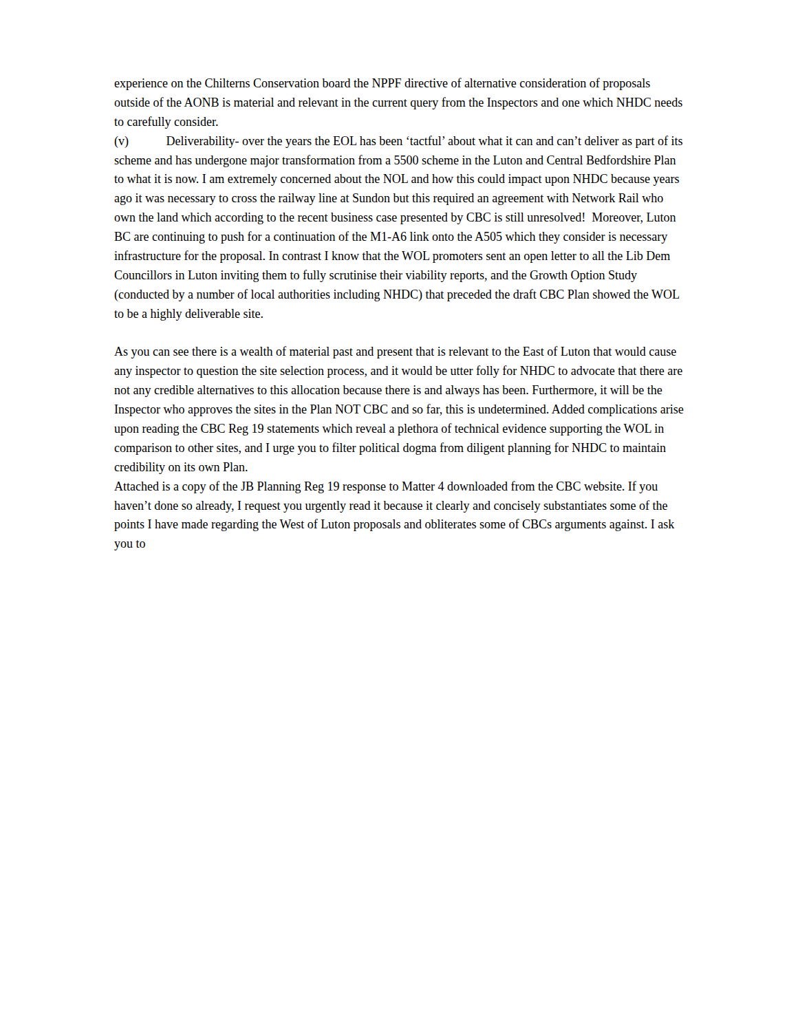experience on the Chilterns Conservation board the NPPF directive of alternative consideration of proposals outside of the AONB is material and relevant in the current query from the Inspectors and one which NHDC needs to carefully consider.
(v) Deliverability- over the years the EOL has been ‘tactful’ about what it can and can’t deliver as part of its scheme and has undergone major transformation from a 5500 scheme in the Luton and Central Bedfordshire Plan to what it is now. I am extremely concerned about the NOL and how this could impact upon NHDC because years ago it was necessary to cross the railway line at Sundon but this required an agreement with Network Rail who own the land which according to the recent business case presented by CBC is still unresolved! Moreover, Luton BC are continuing to push for a continuation of the M1-A6 link onto the A505 which they consider is necessary infrastructure for the proposal. In contrast I know that the WOL promoters sent an open letter to all the Lib Dem Councillors in Luton inviting them to fully scrutinise their viability reports, and the Growth Option Study (conducted by a number of local authorities including NHDC) that preceded the draft CBC Plan showed the WOL to be a highly deliverable site.
As you can see there is a wealth of material past and present that is relevant to the East of Luton that would cause any inspector to question the site selection process, and it would be utter folly for NHDC to advocate that there are not any credible alternatives to this allocation because there is and always has been. Furthermore, it will be the Inspector who approves the sites in the Plan NOT CBC and so far, this is undetermined. Added complications arise upon reading the CBC Reg 19 statements which reveal a plethora of technical evidence supporting the WOL in comparison to other sites, and I urge you to filter political dogma from diligent planning for NHDC to maintain credibility on its own Plan.
Attached is a copy of the JB Planning Reg 19 response to Matter 4 downloaded from the CBC website. If you haven’t done so already, I request you urgently read it because it clearly and concisely substantiates some of the points I have made regarding the West of Luton proposals and obliterates some of CBCs arguments against. I ask you to